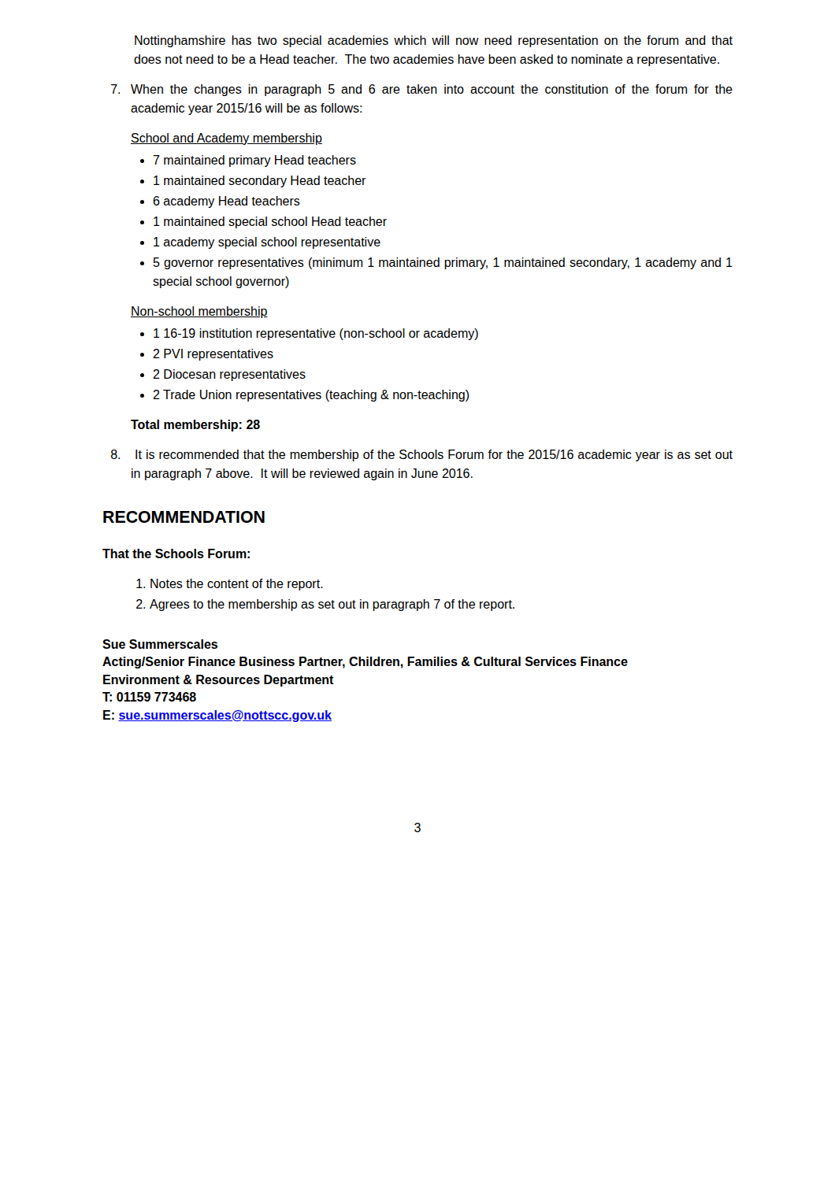Nottinghamshire has two special academies which will now need representation on the forum and that does not need to be a Head teacher. The two academies have been asked to nominate a representative.
When the changes in paragraph 5 and 6 are taken into account the constitution of the forum for the academic year 2015/16 will be as follows:
School and Academy membership
7 maintained primary Head teachers
1 maintained secondary Head teacher
6 academy Head teachers
1 maintained special school Head teacher
1 academy special school representative
5 governor representatives (minimum 1 maintained primary, 1 maintained secondary, 1 academy and 1 special school governor)
Non-school membership
1 16-19 institution representative (non-school or academy)
2 PVI representatives
2 Diocesan representatives
2 Trade Union representatives (teaching & non-teaching)
Total membership: 28
It is recommended that the membership of the Schools Forum for the 2015/16 academic year is as set out in paragraph 7 above. It will be reviewed again in June 2016.
RECOMMENDATION
That the Schools Forum:
Notes the content of the report.
Agrees to the membership as set out in paragraph 7 of the report.
Sue Summerscales
Acting/Senior Finance Business Partner, Children, Families & Cultural Services Finance
Environment & Resources Department
T: 01159 773468
E: sue.summerscales@nottscc.gov.uk
3